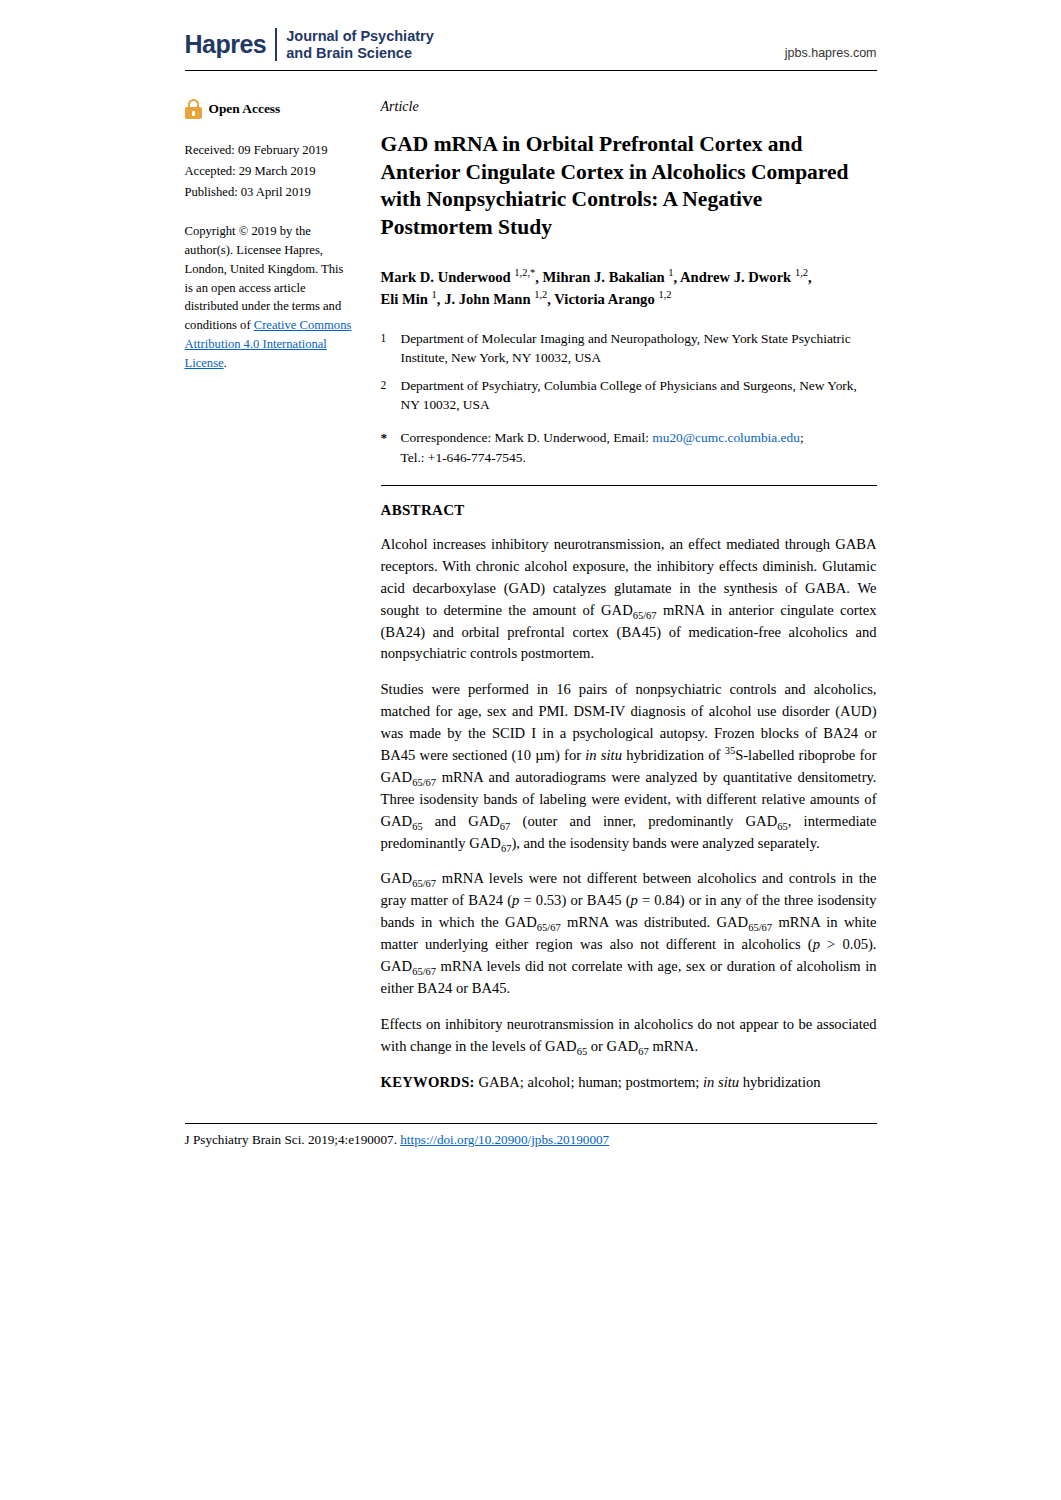Hapres
Journal of Psychiatry
and Brain Science
jpbs.hapres.com
Open Access
Received: 09 February 2019
Accepted: 29 March 2019
Published: 03 April 2019
Copyright © 2019 by the author(s). Licensee Hapres, London, United Kingdom. This is an open access article distributed under the terms and conditions of Creative Commons Attribution 4.0 International License.
Article
GAD mRNA in Orbital Prefrontal Cortex and Anterior Cingulate Cortex in Alcoholics Compared with Nonpsychiatric Controls: A Negative Postmortem Study
Mark D. Underwood 1,2,*, Mihran J. Bakalian 1, Andrew J. Dwork 1,2,
Eli Min 1, J. John Mann 1,2, Victoria Arango 1,2
1 Department of Molecular Imaging and Neuropathology, New York State Psychiatric Institute, New York, NY 10032, USA
2 Department of Psychiatry, Columbia College of Physicians and Surgeons, New York, NY 10032, USA
* Correspondence: Mark D. Underwood, Email: mu20@cumc.columbia.edu;
Tel.: +1-646-774-7545.
ABSTRACT
Alcohol increases inhibitory neurotransmission, an effect mediated through GABA receptors. With chronic alcohol exposure, the inhibitory effects diminish. Glutamic acid decarboxylase (GAD) catalyzes glutamate in the synthesis of GABA. We sought to determine the amount of GAD65/67 mRNA in anterior cingulate cortex (BA24) and orbital prefrontal cortex (BA45) of medication-free alcoholics and nonpsychiatric controls postmortem.
Studies were performed in 16 pairs of nonpsychiatric controls and alcoholics, matched for age, sex and PMI. DSM-IV diagnosis of alcohol use disorder (AUD) was made by the SCID I in a psychological autopsy. Frozen blocks of BA24 or BA45 were sectioned (10 µm) for in situ hybridization of 35S-labelled riboprobe for GAD65/67 mRNA and autoradiograms were analyzed by quantitative densitometry. Three isodensity bands of labeling were evident, with different relative amounts of GAD65 and GAD67 (outer and inner, predominantly GAD65, intermediate predominantly GAD67), and the isodensity bands were analyzed separately.
GAD65/67 mRNA levels were not different between alcoholics and controls in the gray matter of BA24 (p = 0.53) or BA45 (p = 0.84) or in any of the three isodensity bands in which the GAD65/67 mRNA was distributed. GAD65/67 mRNA in white matter underlying either region was also not different in alcoholics (p > 0.05). GAD65/67 mRNA levels did not correlate with age, sex or duration of alcoholism in either BA24 or BA45.
Effects on inhibitory neurotransmission in alcoholics do not appear to be associated with change in the levels of GAD65 or GAD67 mRNA.
KEYWORDS: GABA; alcohol; human; postmortem; in situ hybridization
J Psychiatry Brain Sci. 2019;4:e190007. https://doi.org/10.20900/jpbs.20190007